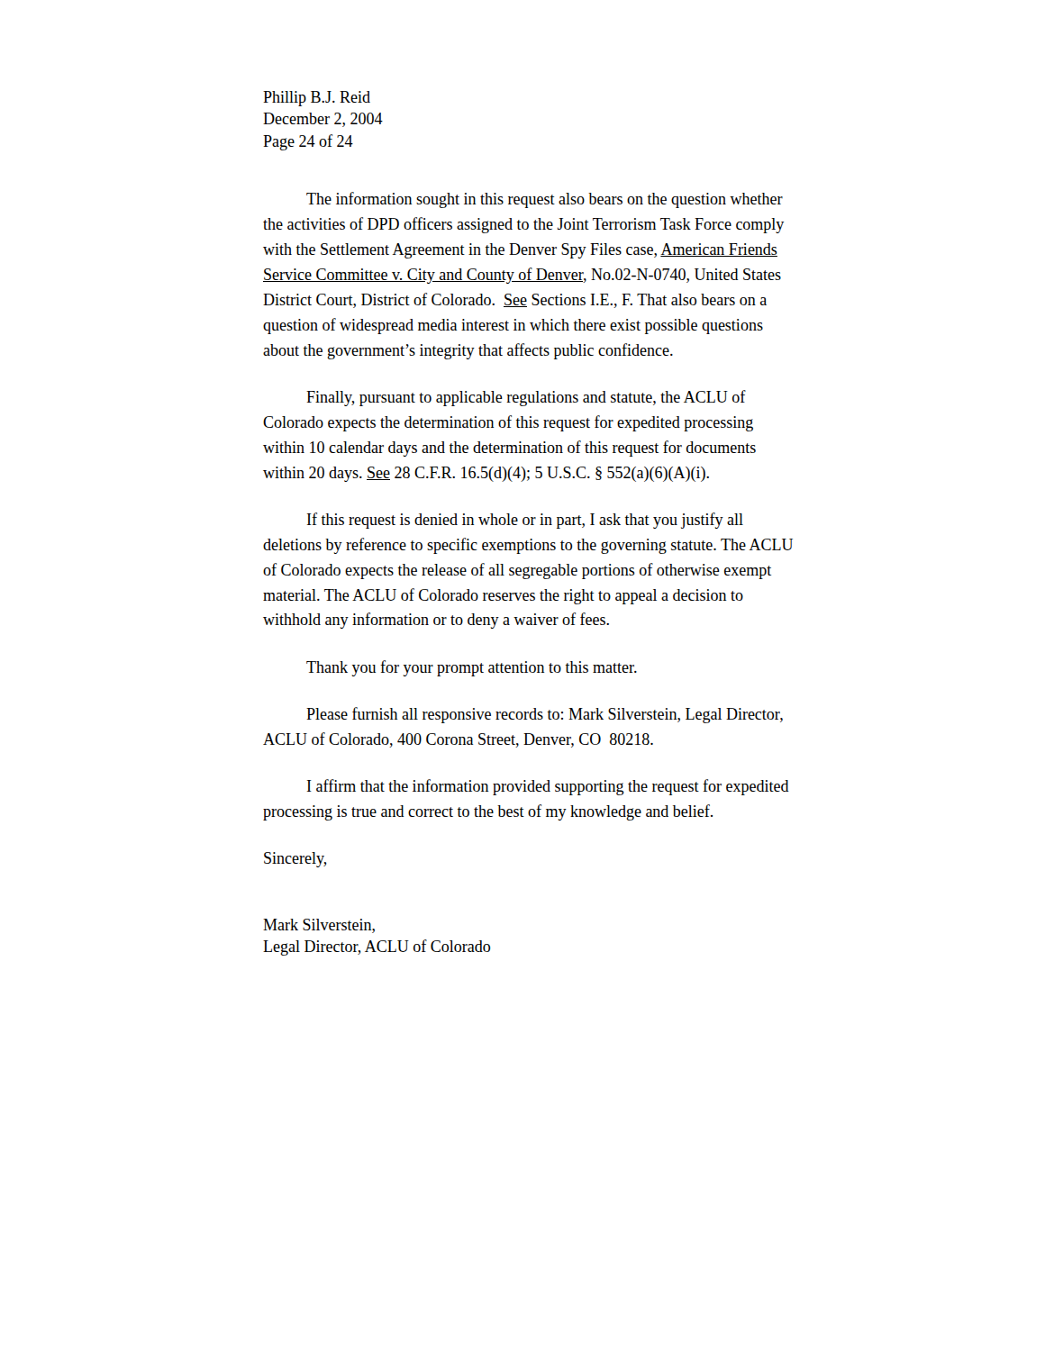Phillip B.J. Reid
December 2, 2004
Page 24 of 24
The information sought in this request also bears on the question whether the activities of DPD officers assigned to the Joint Terrorism Task Force comply with the Settlement Agreement in the Denver Spy Files case, American Friends Service Committee v. City and County of Denver, No.02-N-0740, United States District Court, District of Colorado. See Sections I.E., F. That also bears on a question of widespread media interest in which there exist possible questions about the government’s integrity that affects public confidence.
Finally, pursuant to applicable regulations and statute, the ACLU of Colorado expects the determination of this request for expedited processing within 10 calendar days and the determination of this request for documents within 20 days. See 28 C.F.R. 16.5(d)(4); 5 U.S.C. § 552(a)(6)(A)(i).
If this request is denied in whole or in part, I ask that you justify all deletions by reference to specific exemptions to the governing statute. The ACLU of Colorado expects the release of all segregable portions of otherwise exempt material. The ACLU of Colorado reserves the right to appeal a decision to withhold any information or to deny a waiver of fees.
Thank you for your prompt attention to this matter.
Please furnish all responsive records to: Mark Silverstein, Legal Director, ACLU of Colorado, 400 Corona Street, Denver, CO 80218.
I affirm that the information provided supporting the request for expedited processing is true and correct to the best of my knowledge and belief.
Sincerely,
Mark Silverstein,
Legal Director, ACLU of Colorado